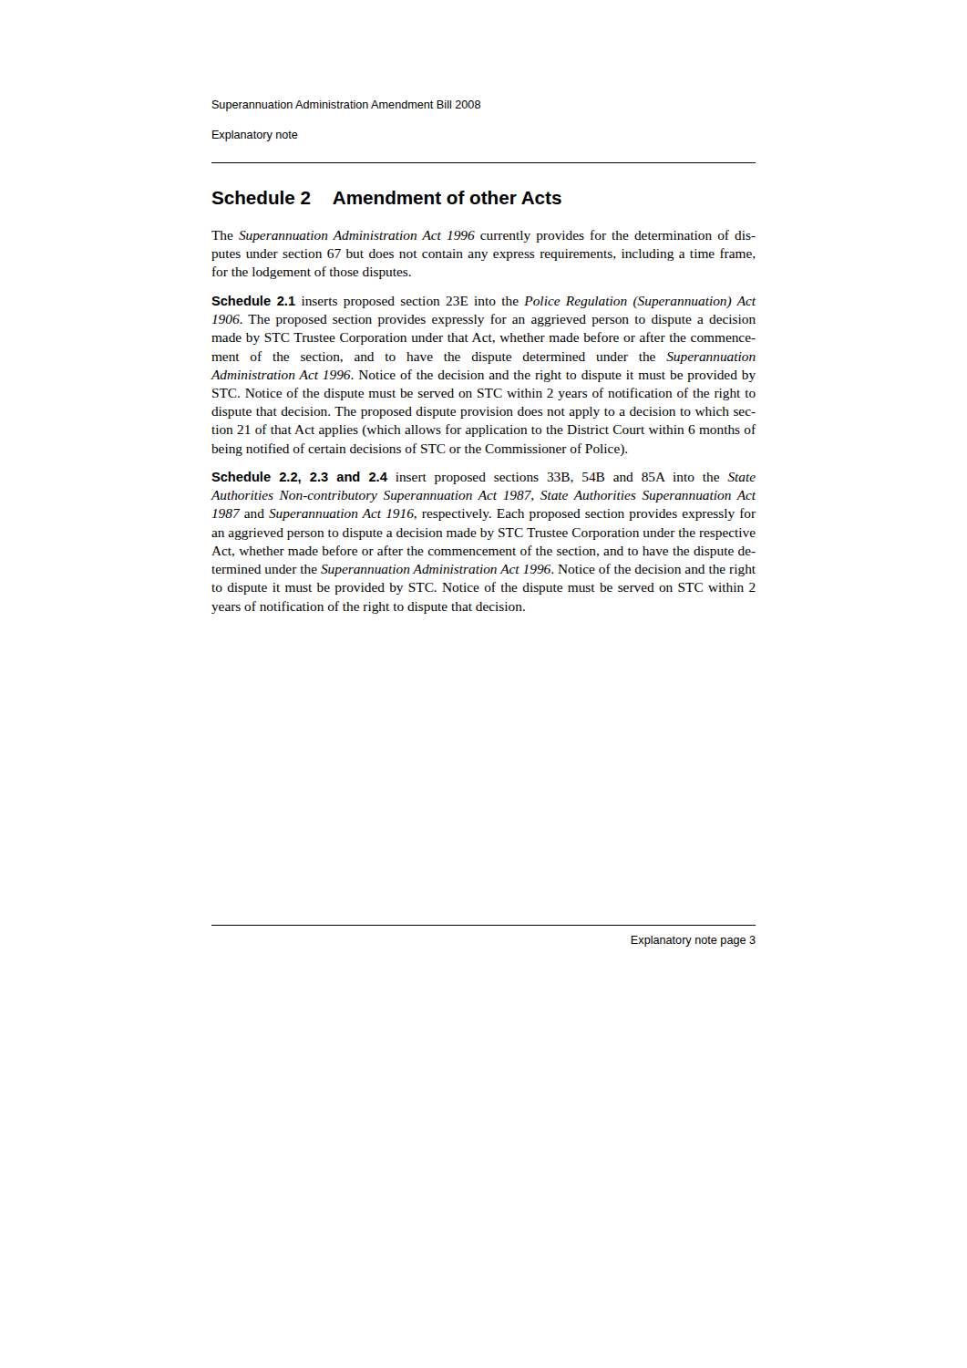Superannuation Administration Amendment Bill 2008
Explanatory note
Schedule 2 Amendment of other Acts
The Superannuation Administration Act 1996 currently provides for the determination of disputes under section 67 but does not contain any express requirements, including a time frame, for the lodgement of those disputes.
Schedule 2.1 inserts proposed section 23E into the Police Regulation (Superannuation) Act 1906. The proposed section provides expressly for an aggrieved person to dispute a decision made by STC Trustee Corporation under that Act, whether made before or after the commencement of the section, and to have the dispute determined under the Superannuation Administration Act 1996. Notice of the decision and the right to dispute it must be provided by STC. Notice of the dispute must be served on STC within 2 years of notification of the right to dispute that decision. The proposed dispute provision does not apply to a decision to which section 21 of that Act applies (which allows for application to the District Court within 6 months of being notified of certain decisions of STC or the Commissioner of Police).
Schedule 2.2, 2.3 and 2.4 insert proposed sections 33B, 54B and 85A into the State Authorities Non-contributory Superannuation Act 1987, State Authorities Superannuation Act 1987 and Superannuation Act 1916, respectively. Each proposed section provides expressly for an aggrieved person to dispute a decision made by STC Trustee Corporation under the respective Act, whether made before or after the commencement of the section, and to have the dispute determined under the Superannuation Administration Act 1996. Notice of the decision and the right to dispute it must be provided by STC. Notice of the dispute must be served on STC within 2 years of notification of the right to dispute that decision.
Explanatory note page 3